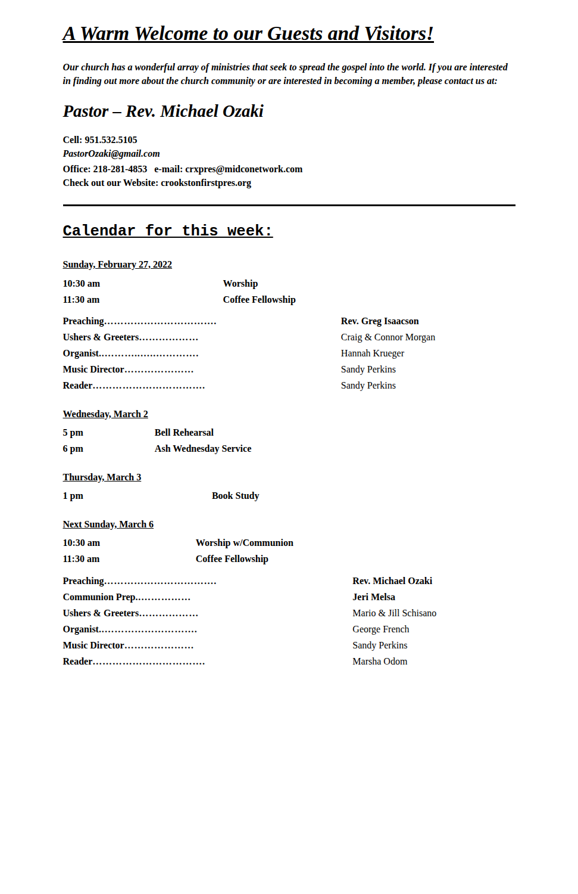A Warm Welcome to our Guests and Visitors!
Our church has a wonderful array of ministries that seek to spread the gospel into the world. If you are interested in finding out more about the church community or are interested in becoming a member, please contact us at:
Pastor – Rev. Michael Ozaki
Cell: 951.532.5105
PastorOzaki@gmail.com
Office: 218-281-4853 e-mail: crxpres@midconetwork.com
Check out our Website: crookstonfirstpres.org
Calendar for this week:
Sunday, February 27, 2022
| 10:30 am | Worship |
| 11:30 am | Coffee Fellowship |
| Preaching ……………………………. | Rev. Greg Isaacson |
| Ushers & Greeters ……………… | Craig & Connor Morgan |
| Organist ..………..…..…………. | Hannah Krueger |
| Music Director ………………… | Sandy Perkins |
| Reader ……………………………. | Sandy Perkins |
Wednesday, March 2
| 5 pm | Bell Rehearsal |
| 6 pm | Ash Wednesday Service |
Thursday, March 3
| 1 pm | Book Study |
Next Sunday, March 6
| 10:30 am | Worship w/Communion |
| 11:30 am | Coffee Fellowship |
| Preaching ……………………………. | Rev. Michael Ozaki |
| Communion Prep ..…………… | Jeri Melsa |
| Ushers & Greeters ……………… | Mario & Jill Schisano |
| Organist ..………………………. | George French |
| Music Director ………………… | Sandy Perkins |
| Reader ……………………………. | Marsha Odom |